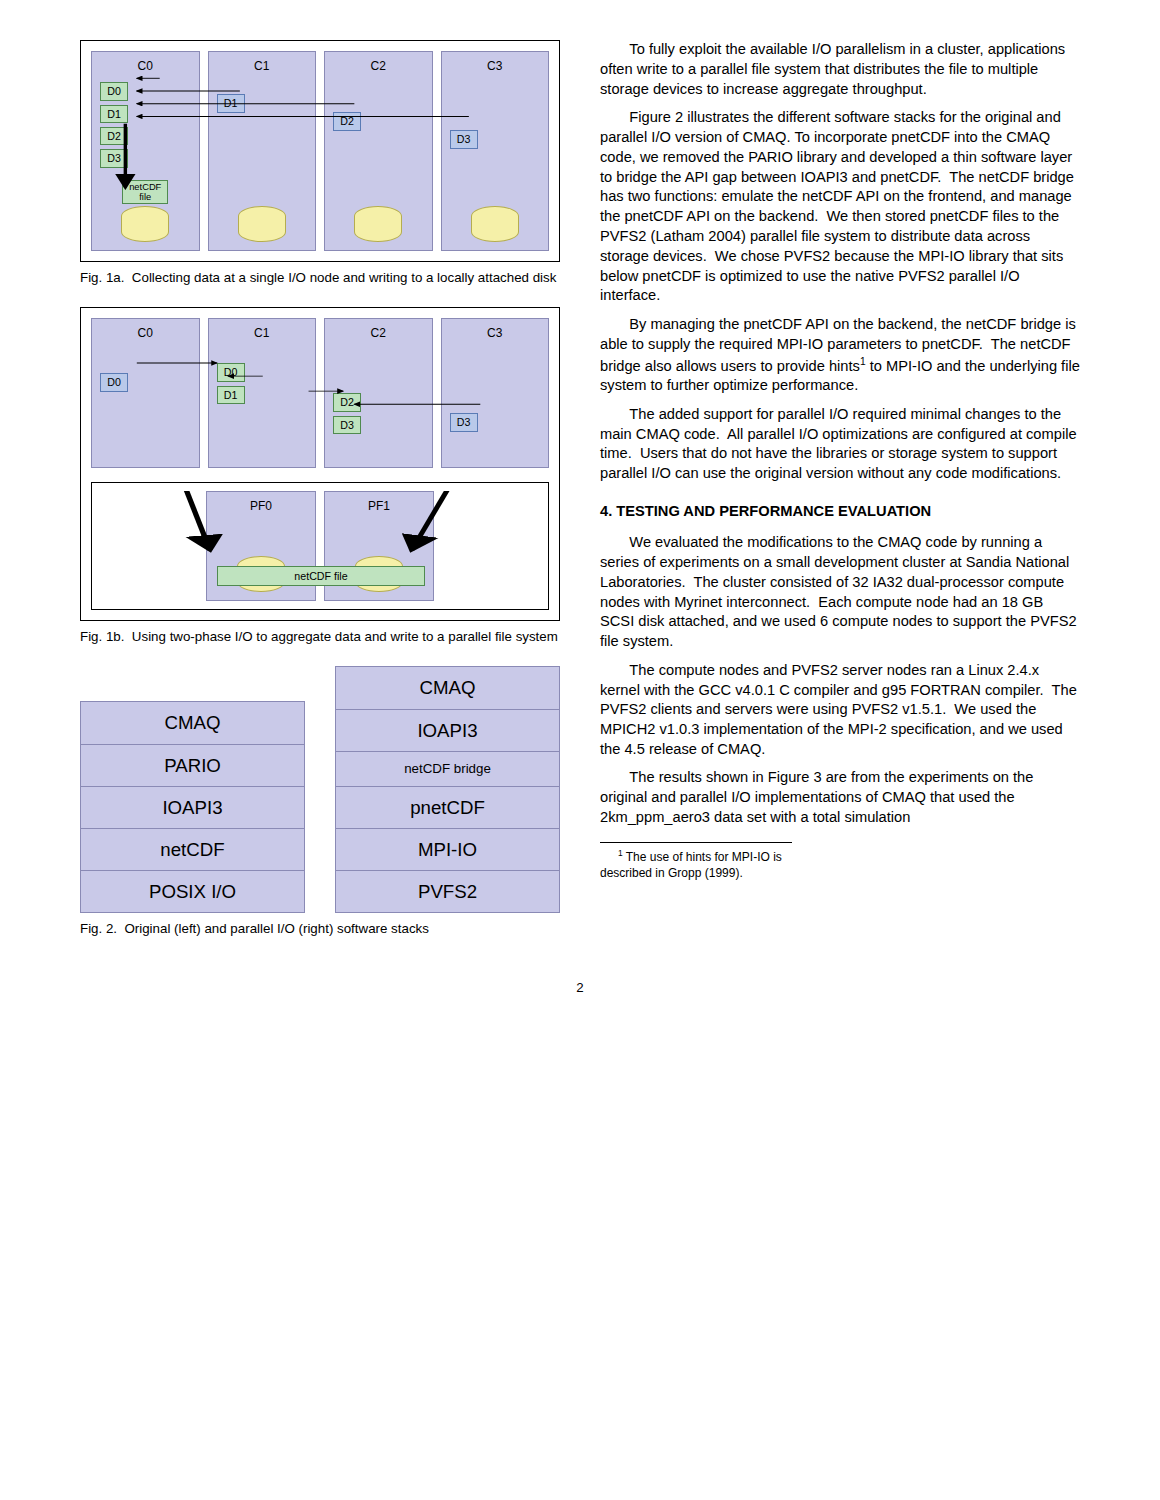C0
D0
D1
D2
D3
netCDF
file
C1
D1
C2
D2
C3
D3
Fig. 1a. Collecting data at a single I/O node and writing to a locally attached disk
C0
D0
C1
D0
D1
C2
D2
D3
C3
D3
PF0
netCDF file
PF1
Fig. 1b. Using two-phase I/O to aggregate data and write to a parallel file system
| CMAQ |
| PARIO |
| IOAPI3 |
| netCDF |
| POSIX I/O |
| CMAQ |
| IOAPI3 |
| netCDF bridge |
| pnetCDF |
| MPI-IO |
| PVFS2 |
Fig. 2. Original (left) and parallel I/O (right) software stacks
To fully exploit the available I/O parallelism in a cluster, applications often write to a parallel file system that distributes the file to multiple storage devices to increase aggregate throughput.
Figure 2 illustrates the different software stacks for the original and parallel I/O version of CMAQ. To incorporate pnetCDF into the CMAQ code, we removed the PARIO library and developed a thin software layer to bridge the API gap between IOAPI3 and pnetCDF. The netCDF bridge has two functions: emulate the netCDF API on the frontend, and manage the pnetCDF API on the backend. We then stored pnetCDF files to the PVFS2 (Latham 2004) parallel file system to distribute data across storage devices. We chose PVFS2 because the MPI-IO library that sits below pnetCDF is optimized to use the native PVFS2 parallel I/O interface.
By managing the pnetCDF API on the backend, the netCDF bridge is able to supply the required MPI-IO parameters to pnetCDF. The netCDF bridge also allows users to provide hints1 to MPI-IO and the underlying file system to further optimize performance.
The added support for parallel I/O required minimal changes to the main CMAQ code. All parallel I/O optimizations are configured at compile time. Users that do not have the libraries or storage system to support parallel I/O can use the original version without any code modifications.
4. Testing and Performance Evaluation
We evaluated the modifications to the CMAQ code by running a series of experiments on a small development cluster at Sandia National Laboratories. The cluster consisted of 32 IA32 dual-processor compute nodes with Myrinet interconnect. Each compute node had an 18 GB SCSI disk attached, and we used 6 compute nodes to support the PVFS2 file system.
The compute nodes and PVFS2 server nodes ran a Linux 2.4.x kernel with the GCC v4.0.1 C compiler and g95 FORTRAN compiler. The PVFS2 clients and servers were using PVFS2 v1.5.1. We used the MPICH2 v1.0.3 implementation of the MPI-2 specification, and we used the 4.5 release of CMAQ.
The results shown in Figure 3 are from the experiments on the original and parallel I/O implementations of CMAQ that used the 2km_ppm_aero3 data set with a total simulation
1 The use of hints for MPI-IO is described in Gropp (1999).
2